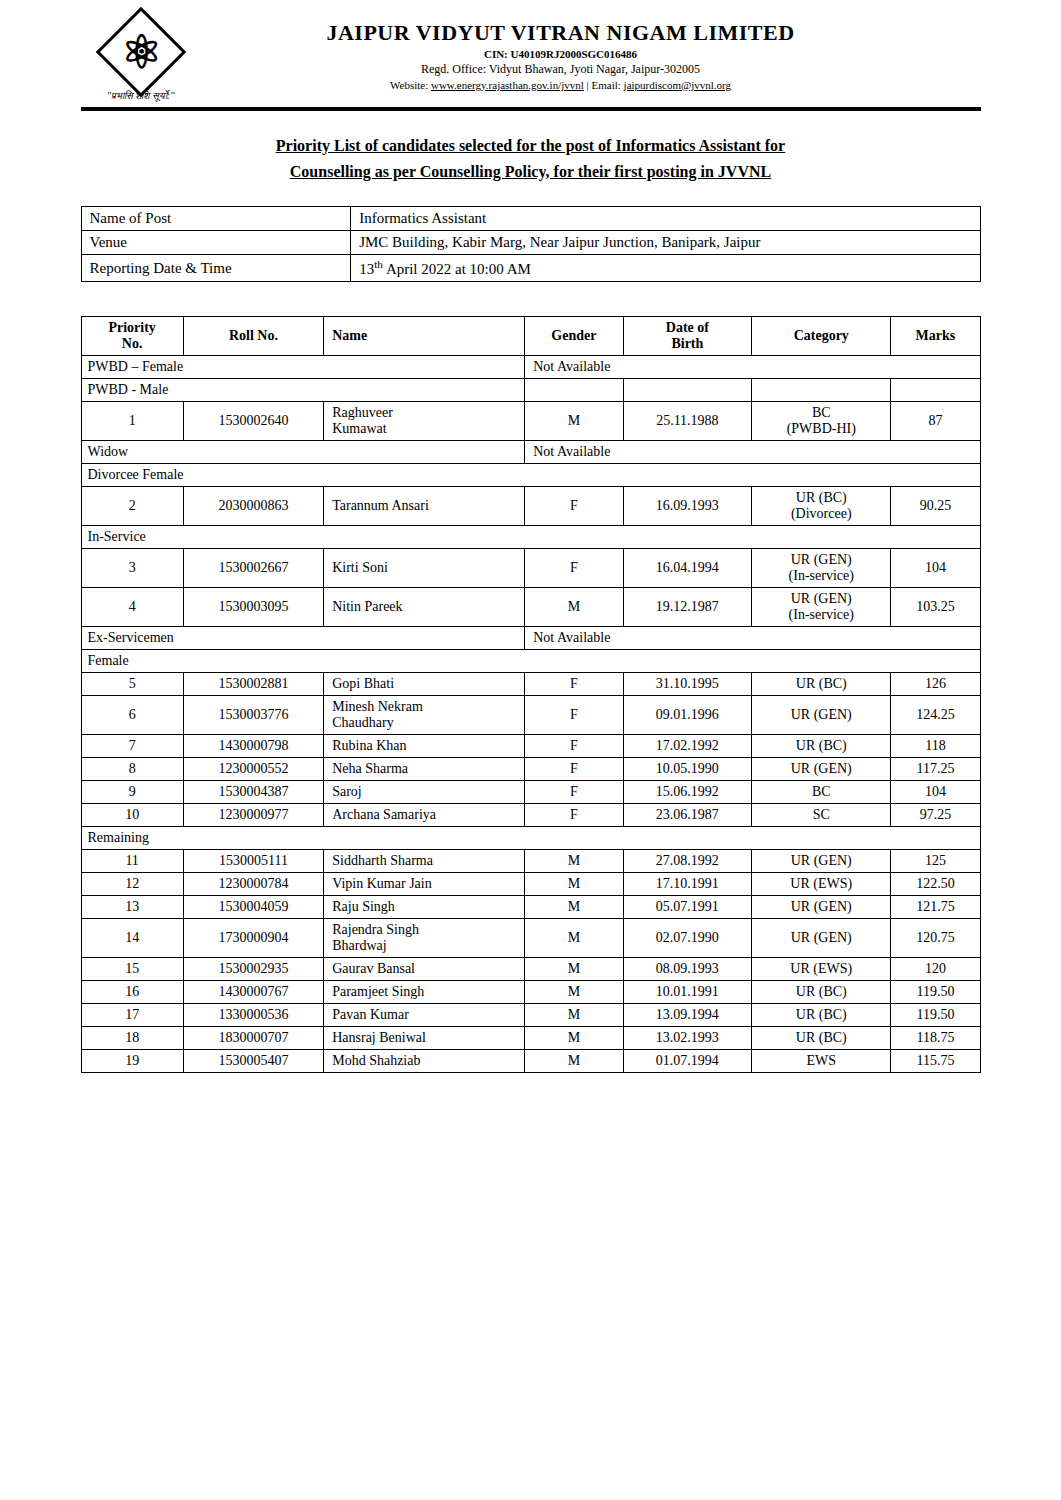⚛
"प्रभासि शशि सूर्यो:"
JAIPUR VIDYUT VITRAN NIGAM LIMITED
CIN: U40109RJ2000SGC016486
Regd. Office: Vidyut Bhawan, Jyoti Nagar, Jaipur-302005
Website: www.energy.rajasthan.gov.in/jvvnl | Email: jaipurdiscom@jvvnl.org
Priority List of candidates selected for the post of Informatics Assistant for
Counselling as per Counselling Policy, for their first posting in JVVNL
| Name of Post | Informatics Assistant |
| Venue | JMC Building, Kabir Marg, Near Jaipur Junction, Banipark, Jaipur |
| Reporting Date & Time | 13 th April 2022 at 10:00 AM |
| Priority No. | Roll No. | Name | Gender | Date of Birth | Category | Marks |
| --- | --- | --- | --- | --- | --- | --- |
| PWBD – Female | Not Available |
| PWBD - Male | | | | |
| 1 | 1530002640 | Raghuveer Kumawat | M | 25.11.1988 | BC (PWBD-HI) | 87 |
| Widow | Not Available |
| Divorcee Female |
| 2 | 2030000863 | Tarannum Ansari | F | 16.09.1993 | UR (BC) (Divorcee) | 90.25 |
| In-Service |
| 3 | 1530002667 | Kirti Soni | F | 16.04.1994 | UR (GEN) (In-service) | 104 |
| 4 | 1530003095 | Nitin Pareek | M | 19.12.1987 | UR (GEN) (In-service) | 103.25 |
| Ex-Servicemen | Not Available |
| Female |
| 5 | 1530002881 | Gopi Bhati | F | 31.10.1995 | UR (BC) | 126 |
| 6 | 1530003776 | Minesh Nekram Chaudhary | F | 09.01.1996 | UR (GEN) | 124.25 |
| 7 | 1430000798 | Rubina Khan | F | 17.02.1992 | UR (BC) | 118 |
| 8 | 1230000552 | Neha Sharma | F | 10.05.1990 | UR (GEN) | 117.25 |
| 9 | 1530004387 | Saroj | F | 15.06.1992 | BC | 104 |
| 10 | 1230000977 | Archana Samariya | F | 23.06.1987 | SC | 97.25 |
| Remaining |
| 11 | 1530005111 | Siddharth Sharma | M | 27.08.1992 | UR (GEN) | 125 |
| 12 | 1230000784 | Vipin Kumar Jain | M | 17.10.1991 | UR (EWS) | 122.50 |
| 13 | 1530004059 | Raju Singh | M | 05.07.1991 | UR (GEN) | 121.75 |
| 14 | 1730000904 | Rajendra Singh Bhardwaj | M | 02.07.1990 | UR (GEN) | 120.75 |
| 15 | 1530002935 | Gaurav Bansal | M | 08.09.1993 | UR (EWS) | 120 |
| 16 | 1430000767 | Paramjeet Singh | M | 10.01.1991 | UR (BC) | 119.50 |
| 17 | 1330000536 | Pavan Kumar | M | 13.09.1994 | UR (BC) | 119.50 |
| 18 | 1830000707 | Hansraj Beniwal | M | 13.02.1993 | UR (BC) | 118.75 |
| 19 | 1530005407 | Mohd Shahziab | M | 01.07.1994 | EWS | 115.75 |